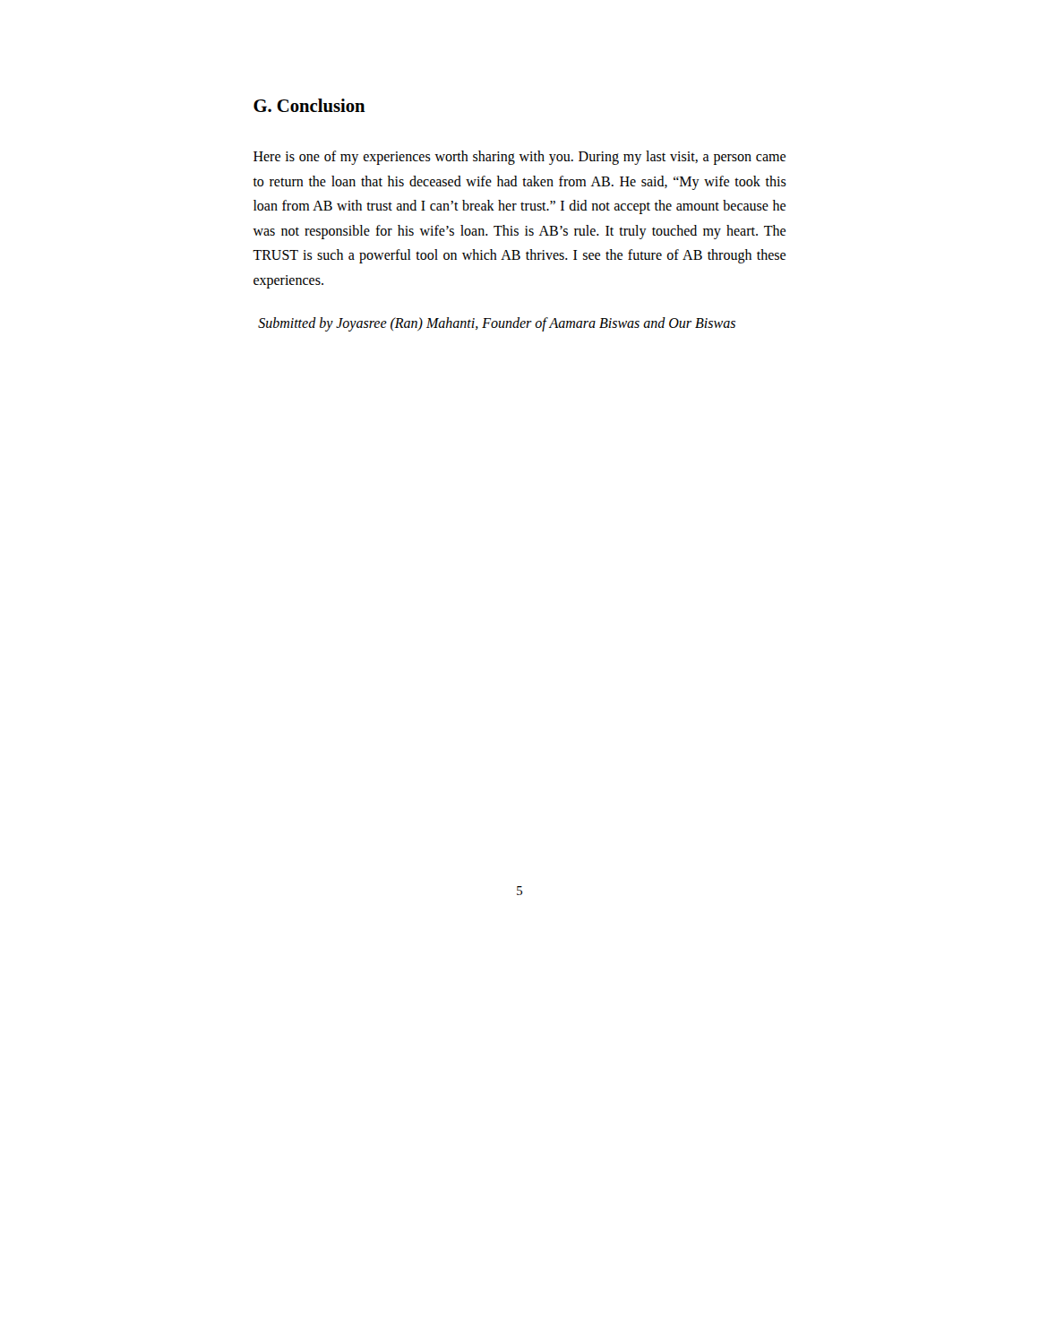G. Conclusion
Here is one of my experiences worth sharing with you. During my last visit, a person came to return the loan that his deceased wife had taken from AB. He said, “My wife took this loan from AB with trust and I can’t break her trust.” I did not accept the amount because he was not responsible for his wife’s loan. This is AB’s rule. It truly touched my heart. The TRUST is such a powerful tool on which AB thrives. I see the future of AB through these experiences.
Submitted by Joyasree (Ran) Mahanti, Founder of Aamara Biswas and Our Biswas
5